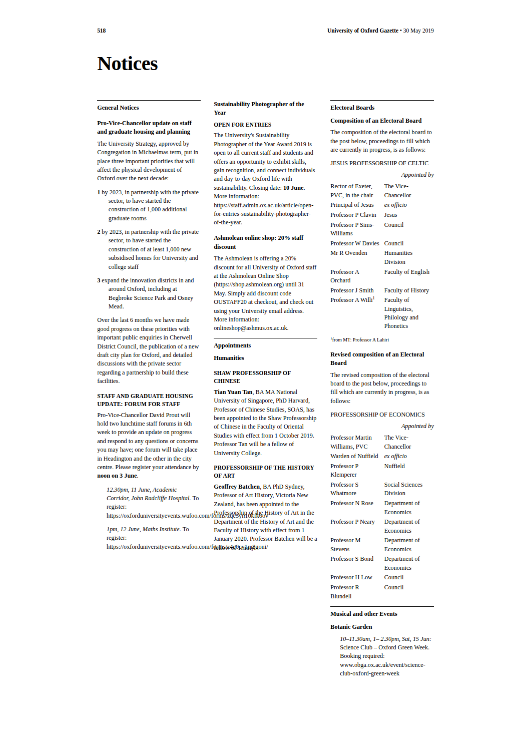518 University of Oxford Gazette • 30 May 2019
Notices
General Notices
Pro-Vice-Chancellor update on staff and graduate housing and planning
The University Strategy, approved by Congregation in Michaelmas term, put in place three important priorities that will affect the physical development of Oxford over the next decade:
1 by 2023, in partnership with the private sector, to have started the construction of 1,000 additional graduate rooms
2 by 2023, in partnership with the private sector, to have started the construction of at least 1,000 new subsidised homes for University and college staff
3 expand the innovation districts in and around Oxford, including at Begbroke Science Park and Osney Mead.
Over the last 6 months we have made good progress on these priorities with important public enquiries in Cherwell District Council, the publication of a new draft city plan for Oxford, and detailed discussions with the private sector regarding a partnership to build these facilities.
STAFF AND GRADUATE HOUSING UPDATE: FORUM FOR STAFF
Pro-Vice-Chancellor David Prout will hold two lunchtime staff forums in 6th week to provide an update on progress and respond to any questions or concerns you may have; one forum will take place in Headington and the other in the city centre. Please register your attendance by noon on 3 June.
12.30pm, 11 June, Academic Corridor, John Radcliffe Hospital. To register: https://oxforduniversityevents.wufoo.com/forms/zqe5yn10kfk6ov
1pm, 12 June, Maths Institute. To register: https://oxforduniversityevents.wufoo.com/forms/z4e0cv1m8goni/
Sustainability Photographer of the Year
OPEN FOR ENTRIES
The University's Sustainability Photographer of the Year Award 2019 is open to all current staff and students and offers an opportunity to exhibit skills, gain recognition, and connect individuals and day-to-day Oxford life with sustainability. Closing date: 10 June. More information: https://staff.admin.ox.ac.uk/article/open-for-entries-sustainability-photographer-of-the-year.
Ashmolean online shop: 20% staff discount
The Ashmolean is offering a 20% discount for all University of Oxford staff at the Ashmolean Online Shop (https://shop.ashmolean.org) until 31 May. Simply add discount code OUSTAFF20 at checkout, and check out using your University email address. More information: onlineshop@ashmus.ox.ac.uk.
Appointments
Humanities
SHAW PROFESSORSHIP OF CHINESE
Tian Yuan Tan, BA MA National University of Singapore, PhD Harvard, Professor of Chinese Studies, SOAS, has been appointed to the Shaw Professorship of Chinese in the Faculty of Oriental Studies with effect from 1 October 2019. Professor Tan will be a fellow of University College.
PROFESSORSHIP OF THE HISTORY OF ART
Geoffrey Batchen, BA PhD Sydney, Professor of Art History, Victoria New Zealand, has been appointed to the Professorship of the History of Art in the Department of the History of Art and the Faculty of History with effect from 1 January 2020. Professor Batchen will be a fellow of Trinity.
Electoral Boards
Composition of an Electoral Board
The composition of the electoral board to the post below, proceedings to fill which are currently in progress, is as follows:
JESUS PROFESSORSHIP OF CELTIC
Appointed by
| Rector of Exeter, PVC, in the chair | The Vice-Chancellor |
| Principal of Jesus | ex officio |
| Professor P Clavin | Jesus |
| Professor P Sims-Williams | Council |
| Professor W Davies | Council |
| Mr R Ovenden | Humanities Division |
| Professor A Orchard | Faculty of English |
| Professor J Smith | Faculty of History |
| Professor A Willi 1 | Faculty of Linguistics, Philology and Phonetics |
1from MT: Professor A Lahiri
Revised composition of an Electoral Board
The revised composition of the electoral board to the post below, proceedings to fill which are currently in progress, is as follows:
PROFESSORSHIP OF ECONOMICS
Appointed by
| Professor Martin Williams, PVC | The Vice-Chancellor |
| Warden of Nuffield | ex officio |
| Professor P Klemperer | Nuffield |
| Professor S Whatmore | Social Sciences Division |
| Professor N Rose | Department of Economics |
| Professor P Neary | Department of Economics |
| Professor M Stevens | Department of Economics |
| Professor S Bond | Department of Economics |
| Professor H Low | Council |
| Professor R Blundell | Council |
Musical and other Events
Botanic Garden
10–11.30am, 1– 2.30pm, Sat, 15 Jun: Science Club – Oxford Green Week. Booking required: www.obga.ox.ac.uk/event/science-club-oxford-green-week